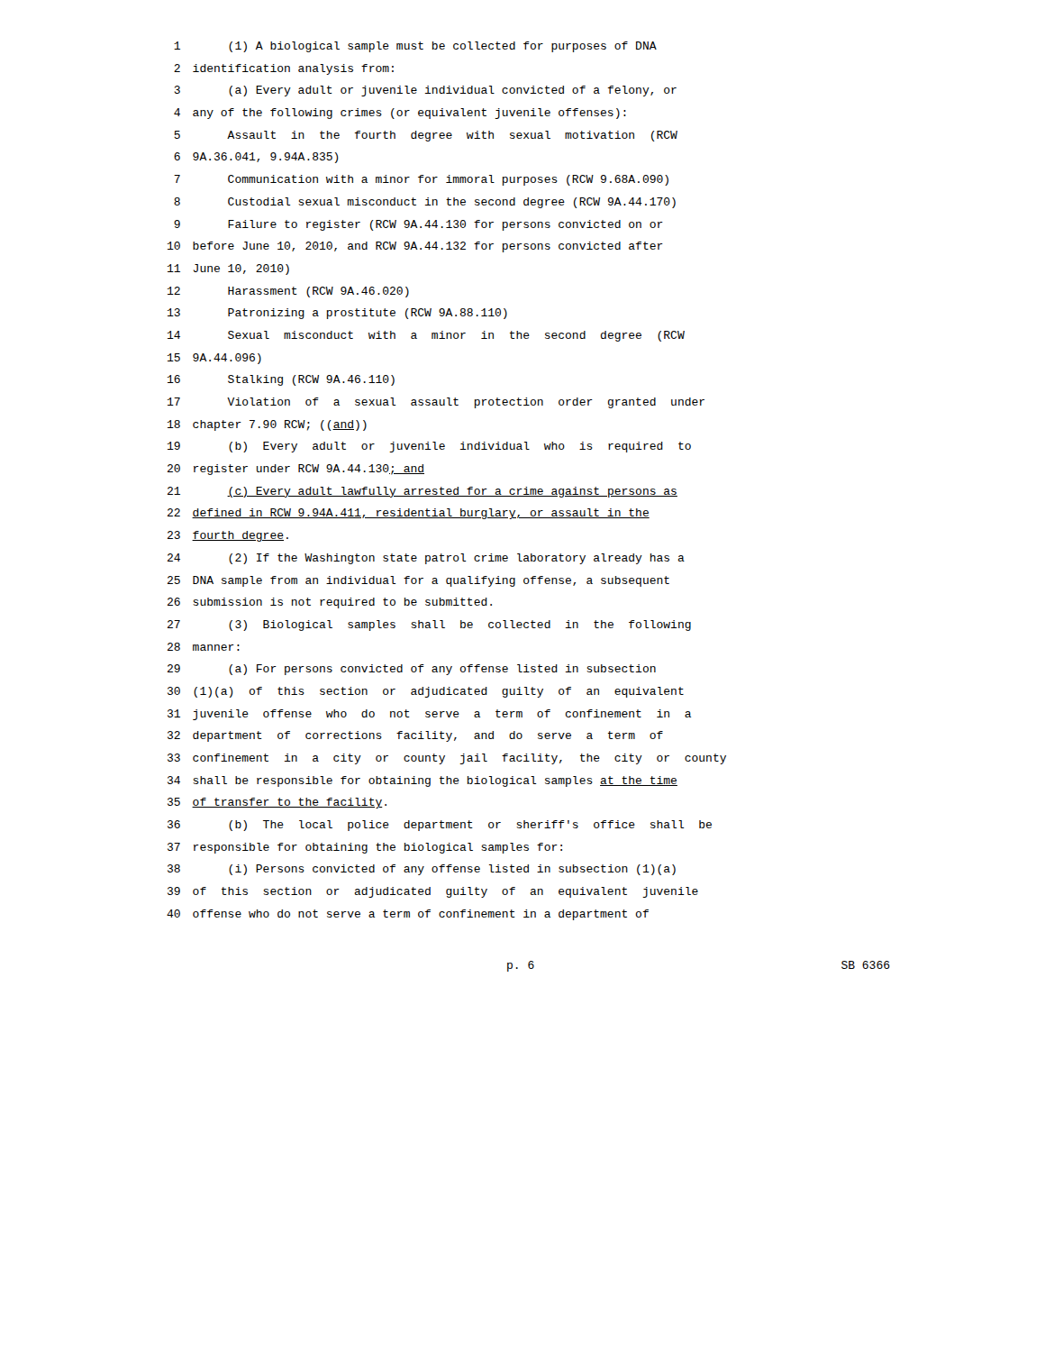(1) A biological sample must be collected for purposes of DNA
identification analysis from:
(a) Every adult or juvenile individual convicted of a felony, or
any of the following crimes (or equivalent juvenile offenses):
Assault in the fourth degree with sexual motivation (RCW
9A.36.041, 9.94A.835)
Communication with a minor for immoral purposes (RCW 9.68A.090)
Custodial sexual misconduct in the second degree (RCW 9A.44.170)
Failure to register (RCW 9A.44.130 for persons convicted on or
before June 10, 2010, and RCW 9A.44.132 for persons convicted after
June 10, 2010)
Harassment (RCW 9A.46.020)
Patronizing a prostitute (RCW 9A.88.110)
Sexual misconduct with a minor in the second degree (RCW
9A.44.096)
Stalking (RCW 9A.46.110)
Violation of a sexual assault protection order granted under
chapter 7.90 RCW; ((and))
(b) Every adult or juvenile individual who is required to
register under RCW 9A.44.130; and
(c) Every adult lawfully arrested for a crime against persons as
defined in RCW 9.94A.411, residential burglary, or assault in the
fourth degree.
(2) If the Washington state patrol crime laboratory already has a
DNA sample from an individual for a qualifying offense, a subsequent
submission is not required to be submitted.
(3) Biological samples shall be collected in the following
manner:
(a) For persons convicted of any offense listed in subsection
(1)(a) of this section or adjudicated guilty of an equivalent
juvenile offense who do not serve a term of confinement in a
department of corrections facility, and do serve a term of
confinement in a city or county jail facility, the city or county
shall be responsible for obtaining the biological samples at the time
of transfer to the facility.
(b) The local police department or sheriff's office shall be
responsible for obtaining the biological samples for:
(i) Persons convicted of any offense listed in subsection (1)(a)
of this section or adjudicated guilty of an equivalent juvenile
offense who do not serve a term of confinement in a department of
p. 6 SB 6366